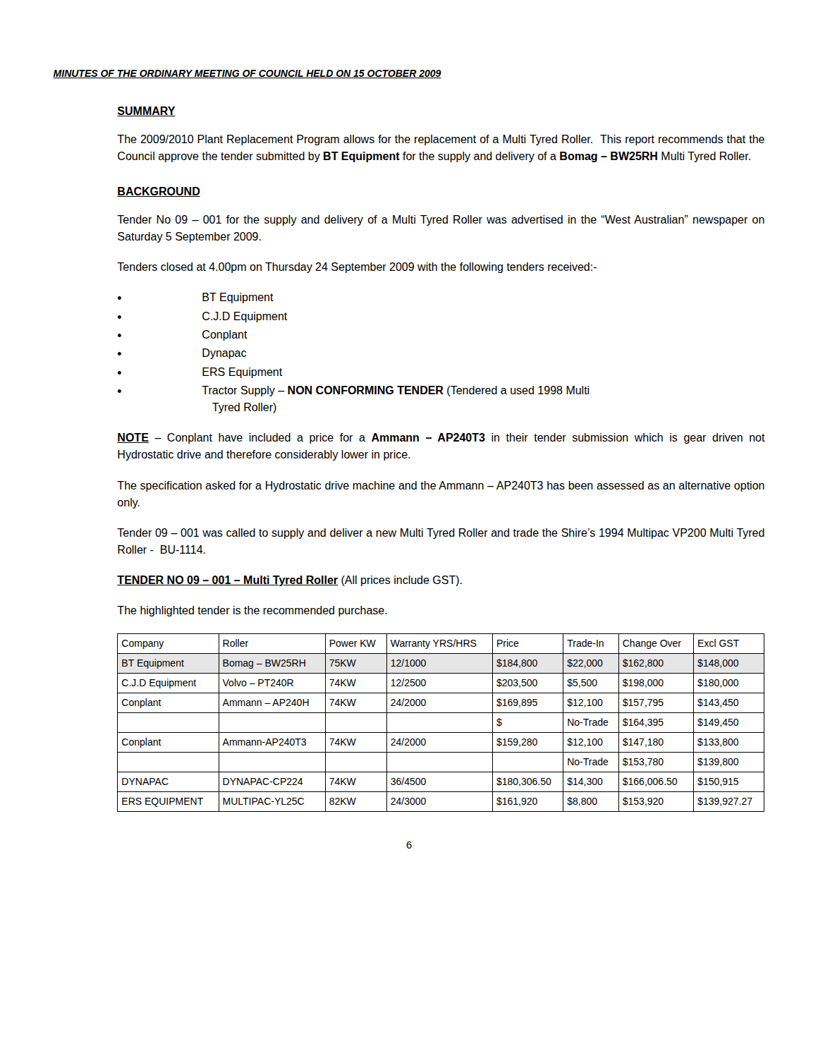MINUTES OF THE ORDINARY MEETING OF COUNCIL HELD ON 15 OCTOBER 2009
SUMMARY
The 2009/2010 Plant Replacement Program allows for the replacement of a Multi Tyred Roller. This report recommends that the Council approve the tender submitted by BT Equipment for the supply and delivery of a Bomag – BW25RH Multi Tyred Roller.
BACKGROUND
Tender No 09 – 001 for the supply and delivery of a Multi Tyred Roller was advertised in the “West Australian” newspaper on Saturday 5 September 2009.
Tenders closed at 4.00pm on Thursday 24 September 2009 with the following tenders received:-
BT Equipment
C.J.D Equipment
Conplant
Dynapac
ERS Equipment
Tractor Supply – NON CONFORMING TENDER (Tendered a used 1998 MultiTyred Roller)
NOTE – Conplant have included a price for a Ammann – AP240T3 in their tender submission which is gear driven not Hydrostatic drive and therefore considerably lower in price.
The specification asked for a Hydrostatic drive machine and the Ammann – AP240T3 has been assessed as an alternative option only.
Tender 09 – 001 was called to supply and deliver a new Multi Tyred Roller and trade the Shire’s 1994 Multipac VP200 Multi Tyred Roller - BU-1114.
TENDER NO 09 – 001 – Multi Tyred Roller (All prices include GST).
The highlighted tender is the recommended purchase.
| Company | Roller | Power KW | Warranty YRS/HRS | Price | Trade-In | Change Over | Excl GST |
| --- | --- | --- | --- | --- | --- | --- | --- |
| BT Equipment | Bomag – BW25RH | 75KW | 12/1000 | $184,800 | $22,000 | $162,800 | $148,000 |
| C.J.D Equipment | Volvo – PT240R | 74KW | 12/2500 | $203,500 | $5,500 | $198,000 | $180,000 |
| Conplant | Ammann – AP240H | 74KW | 24/2000 | $169,895 | $12,100 | $157,795 | $143,450 |
| | | | | $ | No-Trade | $164,395 | $149,450 |
| Conplant | Ammann-AP240T3 | 74KW | 24/2000 | $159,280 | $12,100 | $147,180 | $133,800 |
| | | | | | No-Trade | $153,780 | $139,800 |
| DYNAPAC | DYNAPAC-CP224 | 74KW | 36/4500 | $180,306.50 | $14,300 | $166,006.50 | $150,915 |
| ERS EQUIPMENT | MULTIPAC-YL25C | 82KW | 24/3000 | $161,920 | $8,800 | $153,920 | $139,927.27 |
6